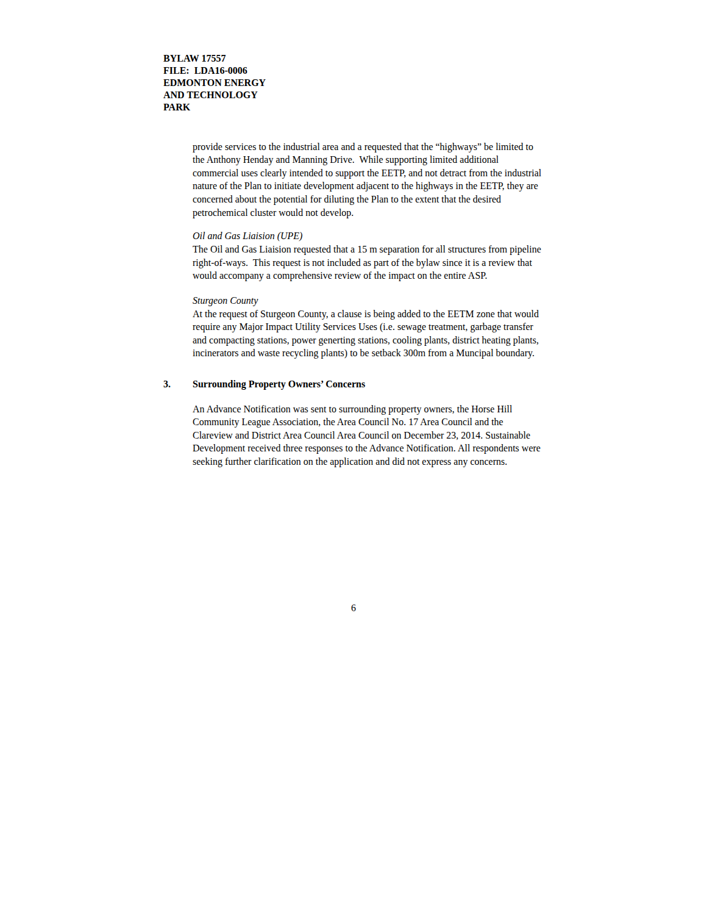BYLAW 17557
FILE: LDA16-0006
EDMONTON ENERGY
AND TECHNOLOGY
PARK
provide services to the industrial area and a requested that the “highways” be limited to the Anthony Henday and Manning Drive. While supporting limited additional commercial uses clearly intended to support the EETP, and not detract from the industrial nature of the Plan to initiate development adjacent to the highways in the EETP, they are concerned about the potential for diluting the Plan to the extent that the desired petrochemical cluster would not develop.
Oil and Gas Liaision (UPE)
The Oil and Gas Liaision requested that a 15 m separation for all structures from pipeline right-of-ways. This request is not included as part of the bylaw since it is a review that would accompany a comprehensive review of the impact on the entire ASP.
Sturgeon County
At the request of Sturgeon County, a clause is being added to the EETM zone that would require any Major Impact Utility Services Uses (i.e. sewage treatment, garbage transfer and compacting stations, power generting stations, cooling plants, district heating plants, incinerators and waste recycling plants) to be setback 300m from a Muncipal boundary.
3.
Surrounding Property Owners’ Concerns
An Advance Notification was sent to surrounding property owners, the Horse Hill Community League Association, the Area Council No. 17 Area Council and the Clareview and District Area Council Area Council on December 23, 2014. Sustainable Development received three responses to the Advance Notification. All respondents were seeking further clarification on the application and did not express any concerns.
6